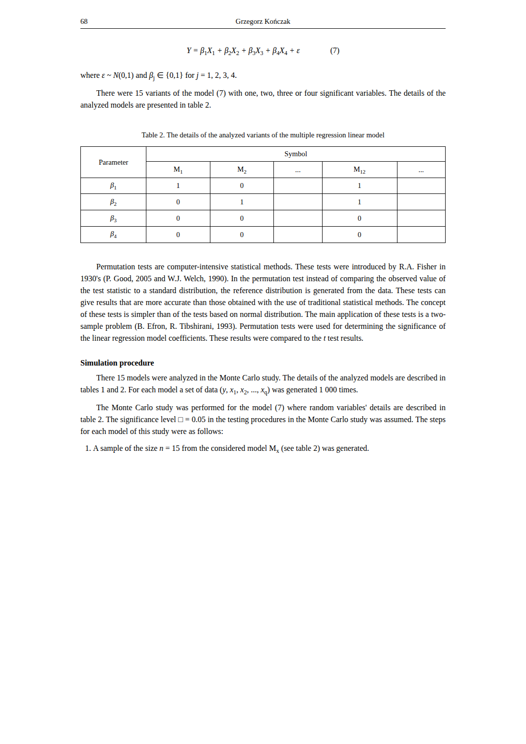68 Grzegorz Kończak 68
Y = β1X1 + β2X2 + β3X3 + β4X4 + ε (7)
where ε ~ N(0,1) and βj ∈ {0,1} for j = 1, 2, 3, 4.
There were 15 variants of the model (7) with one, two, three or four significant variables. The details of the analyzed models are presented in table 2.
Table 2. The details of the analyzed variants of the multiple regression linear model
| Parameter | Symbol |
| --- | --- |
| M 1 | M 2 | ... | M 12 | ... |
| β 1 | 1 | 0 | | 1 | |
| β 2 | 0 | 1 | | 1 | |
| β 3 | 0 | 0 | | 0 | |
| β 4 | 0 | 0 | | 0 | |
Permutation tests are computer-intensive statistical methods. These tests were introduced by R.A. Fisher in 1930's (P. Good, 2005 and W.J. Welch, 1990). In the permutation test instead of comparing the observed value of the test statistic to a standard distribution, the reference distribution is generated from the data. These tests can give results that are more accurate than those obtained with the use of traditional statistical methods. The concept of these tests is simpler than of the tests based on normal distribution. The main application of these tests is a two-sample problem (B. Efron, R. Tibshirani, 1993). Permutation tests were used for determining the significance of the linear regression model coefficients. These results were compared to the t test results.
Simulation procedure
There 15 models were analyzed in the Monte Carlo study. The details of the analyzed models are described in tables 1 and 2. For each model a set of data (y, x1, x2, ..., xq) was generated 1 000 times.
The Monte Carlo study was performed for the model (7) where random variables' details are described in table 2. The significance level □ = 0.05 in the testing procedures in the Monte Carlo study was assumed. The steps for each model of this study were as follows:
A sample of the size n = 15 from the considered model Mx (see table 2) was generated.